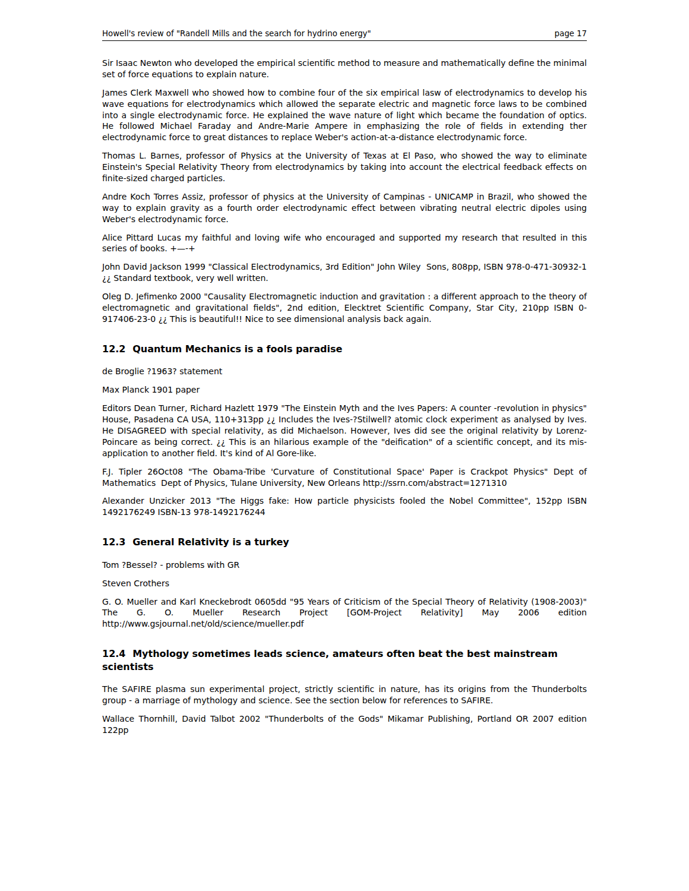Howell's review of "Randell Mills and the search for hydrino energy" page 17
Sir Isaac Newton who developed the empirical scientific method to measure and mathematically define the minimal set of force equations to explain nature.
James Clerk Maxwell who showed how to combine four of the six empirical lasw of electrodynamics to develop his wave equations for electrodynamics which allowed the separate electric and magnetic force laws to be combined into a single electrodynamic force. He explained the wave nature of light which became the foundation of optics. He followed Michael Faraday and Andre-Marie Ampere in emphasizing the role of fields in extending ther electrodynamic force to great distances to replace Weber's action-at-a-distance electrodynamic force.
Thomas L. Barnes, professor of Physics at the University of Texas at El Paso, who showed the way to eliminate Einstein's Special Relativity Theory from electrodynamics by taking into account the electrical feedback effects on finite-sized charged particles.
Andre Koch Torres Assiz, professor of physics at the University of Campinas - UNICAMP in Brazil, who showed the way to explain gravity as a fourth order electrodynamic effect between vibrating neutral electric dipoles using Weber's electrodynamic force.
Alice Pittard Lucas my faithful and loving wife who encouraged and supported my research that resulted in this series of books. +—-+
John David Jackson 1999 "Classical Electrodynamics, 3rd Edition" John Wiley Sons, 808pp, ISBN 978-0-471-30932-1 ¿¿ Standard textbook, very well written.
Oleg D. Jefimenko 2000 "Causality Electromagnetic induction and gravitation : a different approach to the theory of electromagnetic and gravitational fields", 2nd edition, Elecktret Scientific Company, Star City, 210pp ISBN 0-917406-23-0 ¿¿ This is beautiful!! Nice to see dimensional analysis back again.
12.2 Quantum Mechanics is a fools paradise
de Broglie ?1963? statement
Max Planck 1901 paper
Editors Dean Turner, Richard Hazlett 1979 "The Einstein Myth and the Ives Papers: A counter -revolution in physics" House, Pasadena CA USA, 110+313pp ¿¿ Includes the Ives-?Stilwell? atomic clock experiment as analysed by Ives. He DISAGREED with special relativity, as did Michaelson. However, Ives did see the original relativity by Lorenz-Poincare as being correct. ¿¿ This is an hilarious example of the "deification" of a scientific concept, and its mis-application to another field. It's kind of Al Gore-like.
F.J. Tipler 26Oct08 "The Obama-Tribe 'Curvature of Constitutional Space' Paper is Crackpot Physics" Dept of Mathematics Dept of Physics, Tulane University, New Orleans http://ssrn.com/abstract=1271310
Alexander Unzicker 2013 "The Higgs fake: How particle physicists fooled the Nobel Committee", 152pp ISBN 1492176249 ISBN-13 978-1492176244
12.3 General Relativity is a turkey
Tom ?Bessel? - problems with GR
Steven Crothers
G. O. Mueller and Karl Kneckebrodt 0605dd "95 Years of Criticism of the Special Theory of Relativity (1908-2003)" The G. O. Mueller Research Project [GOM-Project Relativity] May 2006 edition http://www.gsjournal.net/old/science/mueller.pdf
12.4 Mythology sometimes leads science, amateurs often beat the best mainstream scientists
The SAFIRE plasma sun experimental project, strictly scientific in nature, has its origins from the Thunderbolts group - a marriage of mythology and science. See the section below for references to SAFIRE.
Wallace Thornhill, David Talbot 2002 "Thunderbolts of the Gods" Mikamar Publishing, Portland OR 2007 edition 122pp